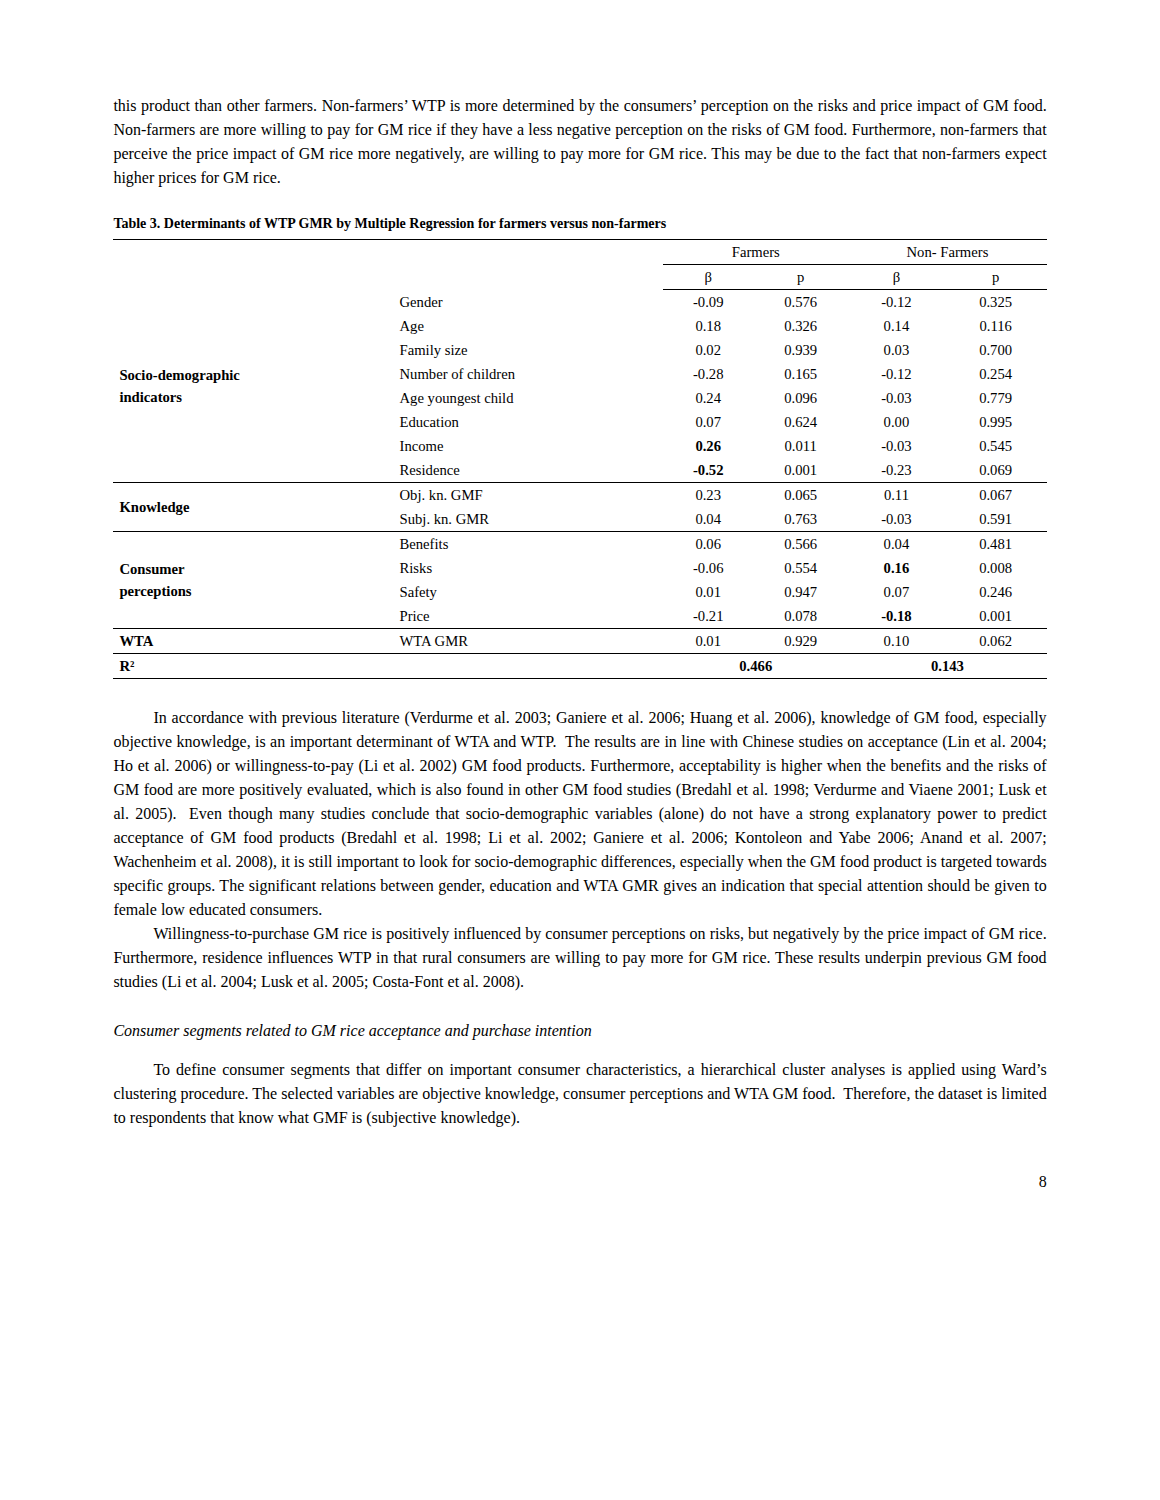this product than other farmers. Non-farmers’ WTP is more determined by the consumers’ perception on the risks and price impact of GM food. Non-farmers are more willing to pay for GM rice if they have a less negative perception on the risks of GM food. Furthermore, non-farmers that perceive the price impact of GM rice more negatively, are willing to pay more for GM rice. This may be due to the fact that non-farmers expect higher prices for GM rice.
Table 3. Determinants of WTP GMR by Multiple Regression for farmers versus non-farmers
| | Farmers | Non- Farmers |
| | β | p | β | p |
| Socio-demographic indicators | Gender | -0.09 | 0.576 | -0.12 | 0.325 |
| Age | 0.18 | 0.326 | 0.14 | 0.116 |
| Family size | 0.02 | 0.939 | 0.03 | 0.700 |
| Number of children | -0.28 | 0.165 | -0.12 | 0.254 |
| Age youngest child | 0.24 | 0.096 | -0.03 | 0.779 |
| Education | 0.07 | 0.624 | 0.00 | 0.995 |
| Income | 0.26 | 0.011 | -0.03 | 0.545 |
| Residence | -0.52 | 0.001 | -0.23 | 0.069 |
| Knowledge | Obj. kn. GMF | 0.23 | 0.065 | 0.11 | 0.067 |
| Subj. kn. GMR | 0.04 | 0.763 | -0.03 | 0.591 |
| Consumer perceptions | Benefits | 0.06 | 0.566 | 0.04 | 0.481 |
| Risks | -0.06 | 0.554 | 0.16 | 0.008 |
| Safety | 0.01 | 0.947 | 0.07 | 0.246 |
| Price | -0.21 | 0.078 | -0.18 | 0.001 |
| WTA | WTA GMR | 0.01 | 0.929 | 0.10 | 0.062 |
| R² | | 0.466 | 0.143 |
In accordance with previous literature (Verdurme et al. 2003; Ganiere et al. 2006; Huang et al. 2006), knowledge of GM food, especially objective knowledge, is an important determinant of WTA and WTP. The results are in line with Chinese studies on acceptance (Lin et al. 2004; Ho et al. 2006) or willingness-to-pay (Li et al. 2002) GM food products. Furthermore, acceptability is higher when the benefits and the risks of GM food are more positively evaluated, which is also found in other GM food studies (Bredahl et al. 1998; Verdurme and Viaene 2001; Lusk et al. 2005). Even though many studies conclude that socio-demographic variables (alone) do not have a strong explanatory power to predict acceptance of GM food products (Bredahl et al. 1998; Li et al. 2002; Ganiere et al. 2006; Kontoleon and Yabe 2006; Anand et al. 2007; Wachenheim et al. 2008), it is still important to look for socio-demographic differences, especially when the GM food product is targeted towards specific groups. The significant relations between gender, education and WTA GMR gives an indication that special attention should be given to female low educated consumers.
Willingness-to-purchase GM rice is positively influenced by consumer perceptions on risks, but negatively by the price impact of GM rice. Furthermore, residence influences WTP in that rural consumers are willing to pay more for GM rice. These results underpin previous GM food studies (Li et al. 2004; Lusk et al. 2005; Costa-Font et al. 2008).
Consumer segments related to GM rice acceptance and purchase intention
To define consumer segments that differ on important consumer characteristics, a hierarchical cluster analyses is applied using Ward’s clustering procedure. The selected variables are objective knowledge, consumer perceptions and WTA GM food. Therefore, the dataset is limited to respondents that know what GMF is (subjective knowledge).
8